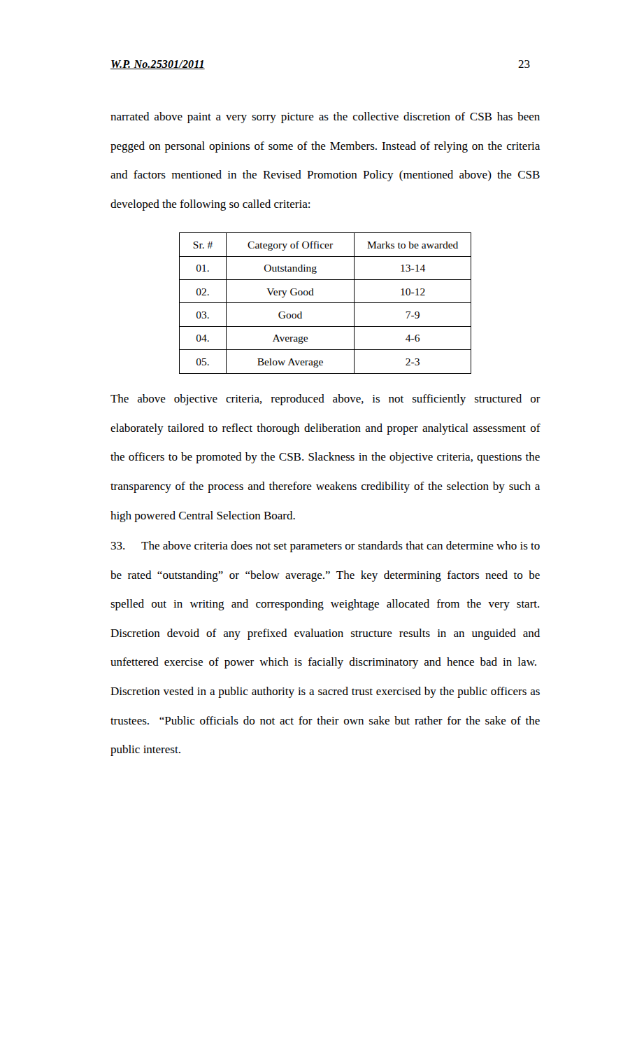W.P. No.25301/2011
23
narrated above paint a very sorry picture as the collective discretion of CSB has been pegged on personal opinions of some of the Members. Instead of relying on the criteria and factors mentioned in the Revised Promotion Policy (mentioned above) the CSB developed the following so called criteria:
| Sr. # | Category of Officer | Marks to be awarded |
| --- | --- | --- |
| 01. | Outstanding | 13-14 |
| 02. | Very Good | 10-12 |
| 03. | Good | 7-9 |
| 04. | Average | 4-6 |
| 05. | Below Average | 2-3 |
The above objective criteria, reproduced above, is not sufficiently structured or elaborately tailored to reflect thorough deliberation and proper analytical assessment of the officers to be promoted by the CSB. Slackness in the objective criteria, questions the transparency of the process and therefore weakens credibility of the selection by such a high powered Central Selection Board.
33. The above criteria does not set parameters or standards that can determine who is to be rated “outstanding” or “below average.” The key determining factors need to be spelled out in writing and corresponding weightage allocated from the very start. Discretion devoid of any prefixed evaluation structure results in an unguided and unfettered exercise of power which is facially discriminatory and hence bad in law. Discretion vested in a public authority is a sacred trust exercised by the public officers as trustees. “Public officials do not act for their own sake but rather for the sake of the public interest.